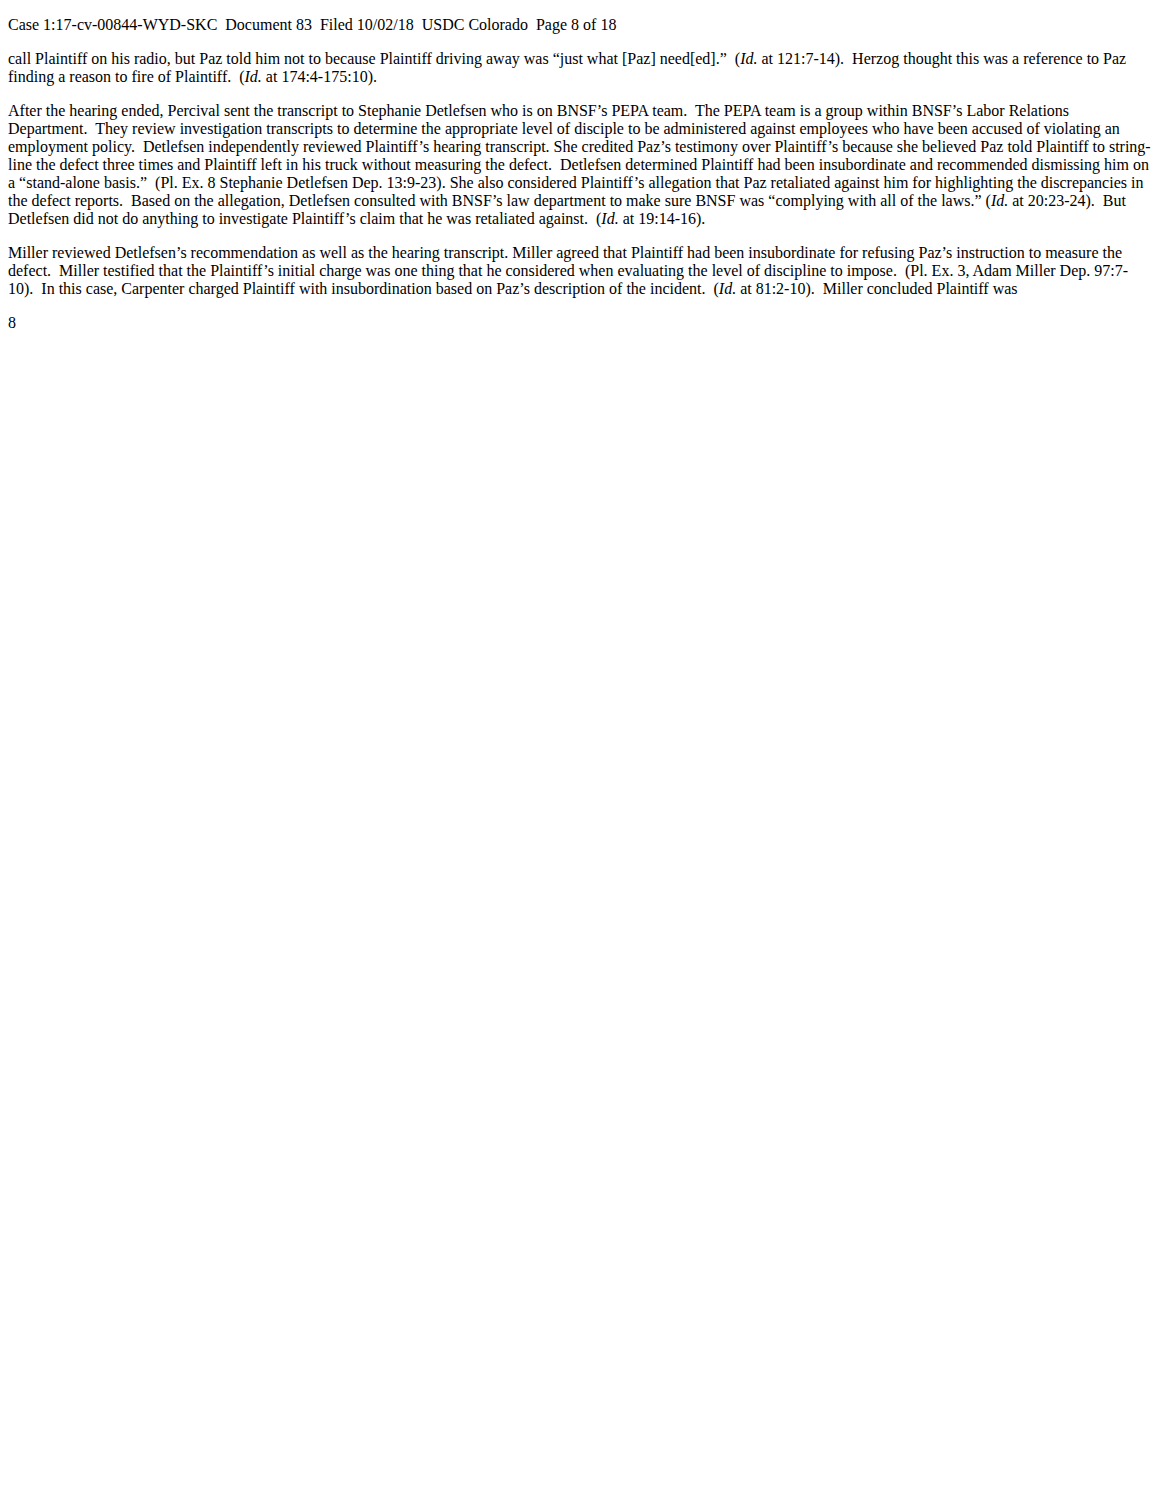Case 1:17-cv-00844-WYD-SKC Document 83 Filed 10/02/18 USDC Colorado Page 8 of 18
call Plaintiff on his radio, but Paz told him not to because Plaintiff driving away was “just what [Paz] need[ed].” (Id. at 121:7-14). Herzog thought this was a reference to Paz finding a reason to fire of Plaintiff. (Id. at 174:4-175:10).
After the hearing ended, Percival sent the transcript to Stephanie Detlefsen who is on BNSF’s PEPA team. The PEPA team is a group within BNSF’s Labor Relations Department. They review investigation transcripts to determine the appropriate level of disciple to be administered against employees who have been accused of violating an employment policy. Detlefsen independently reviewed Plaintiff’s hearing transcript. She credited Paz’s testimony over Plaintiff’s because she believed Paz told Plaintiff to string-line the defect three times and Plaintiff left in his truck without measuring the defect. Detlefsen determined Plaintiff had been insubordinate and recommended dismissing him on a “stand-alone basis.” (Pl. Ex. 8 Stephanie Detlefsen Dep. 13:9-23). She also considered Plaintiff’s allegation that Paz retaliated against him for highlighting the discrepancies in the defect reports. Based on the allegation, Detlefsen consulted with BNSF’s law department to make sure BNSF was “complying with all of the laws.” (Id. at 20:23-24). But Detlefsen did not do anything to investigate Plaintiff’s claim that he was retaliated against. (Id. at 19:14-16).
Miller reviewed Detlefsen’s recommendation as well as the hearing transcript. Miller agreed that Plaintiff had been insubordinate for refusing Paz’s instruction to measure the defect. Miller testified that the Plaintiff’s initial charge was one thing that he considered when evaluating the level of discipline to impose. (Pl. Ex. 3, Adam Miller Dep. 97:7-10). In this case, Carpenter charged Plaintiff with insubordination based on Paz’s description of the incident. (Id. at 81:2-10). Miller concluded Plaintiff was
8